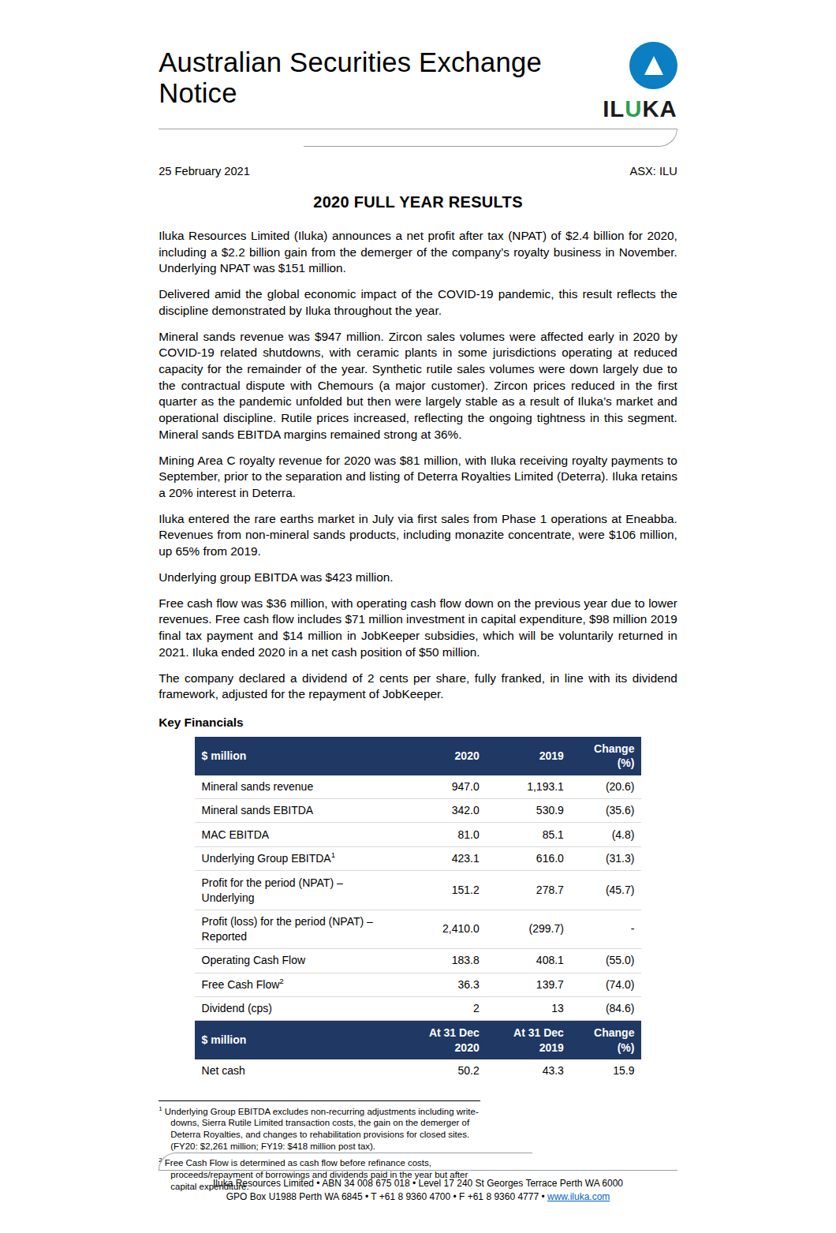Australian Securities Exchange Notice
ILUKA
25 February 2021
ASX: ILU
2020 FULL YEAR RESULTS
Iluka Resources Limited (Iluka) announces a net profit after tax (NPAT) of $2.4 billion for 2020, including a $2.2 billion gain from the demerger of the company’s royalty business in November. Underlying NPAT was $151 million.
Delivered amid the global economic impact of the COVID-19 pandemic, this result reflects the discipline demonstrated by Iluka throughout the year.
Mineral sands revenue was $947 million. Zircon sales volumes were affected early in 2020 by COVID-19 related shutdowns, with ceramic plants in some jurisdictions operating at reduced capacity for the remainder of the year. Synthetic rutile sales volumes were down largely due to the contractual dispute with Chemours (a major customer). Zircon prices reduced in the first quarter as the pandemic unfolded but then were largely stable as a result of Iluka’s market and operational discipline. Rutile prices increased, reflecting the ongoing tightness in this segment. Mineral sands EBITDA margins remained strong at 36%.
Mining Area C royalty revenue for 2020 was $81 million, with Iluka receiving royalty payments to September, prior to the separation and listing of Deterra Royalties Limited (Deterra). Iluka retains a 20% interest in Deterra.
Iluka entered the rare earths market in July via first sales from Phase 1 operations at Eneabba. Revenues from non-mineral sands products, including monazite concentrate, were $106 million, up 65% from 2019.
Underlying group EBITDA was $423 million.
Free cash flow was $36 million, with operating cash flow down on the previous year due to lower revenues. Free cash flow includes $71 million investment in capital expenditure, $98 million 2019 final tax payment and $14 million in JobKeeper subsidies, which will be voluntarily returned in 2021. Iluka ended 2020 in a net cash position of $50 million.
The company declared a dividend of 2 cents per share, fully franked, in line with its dividend framework, adjusted for the repayment of JobKeeper.
Key Financials
| $ million | 2020 | 2019 | Change (%) |
| --- | --- | --- | --- |
| Mineral sands revenue | 947.0 | 1,193.1 | (20.6) |
| Mineral sands EBITDA | 342.0 | 530.9 | (35.6) |
| MAC EBITDA | 81.0 | 85.1 | (4.8) |
| Underlying Group EBITDA 1 | 423.1 | 616.0 | (31.3) |
| Profit for the period (NPAT) – Underlying | 151.2 | 278.7 | (45.7) |
| Profit (loss) for the period (NPAT) – Reported | 2,410.0 | (299.7) | - |
| Operating Cash Flow | 183.8 | 408.1 | (55.0) |
| Free Cash Flow 2 | 36.3 | 139.7 | (74.0) |
| Dividend (cps) | 2 | 13 | (84.6) |
| $ million | At 31 Dec 2020 | At 31 Dec 2019 | Change (%) |
| Net cash | 50.2 | 43.3 | 15.9 |
1 Underlying Group EBITDA excludes non-recurring adjustments including write-downs, Sierra Rutile Limited transaction costs, the gain on the demerger of Deterra Royalties, and changes to rehabilitation provisions for closed sites. (FY20: $2,261 million; FY19: $418 million post tax).
2 Free Cash Flow is determined as cash flow before refinance costs, proceeds/repayment of borrowings and dividends paid in the year but after capital expenditure.
Iluka Resources Limited • ABN 34 008 675 018 • Level 17 240 St Georges Terrace Perth WA 6000
GPO Box U1988 Perth WA 6845 • T +61 8 9360 4700 • F +61 8 9360 4777 • www.iluka.com